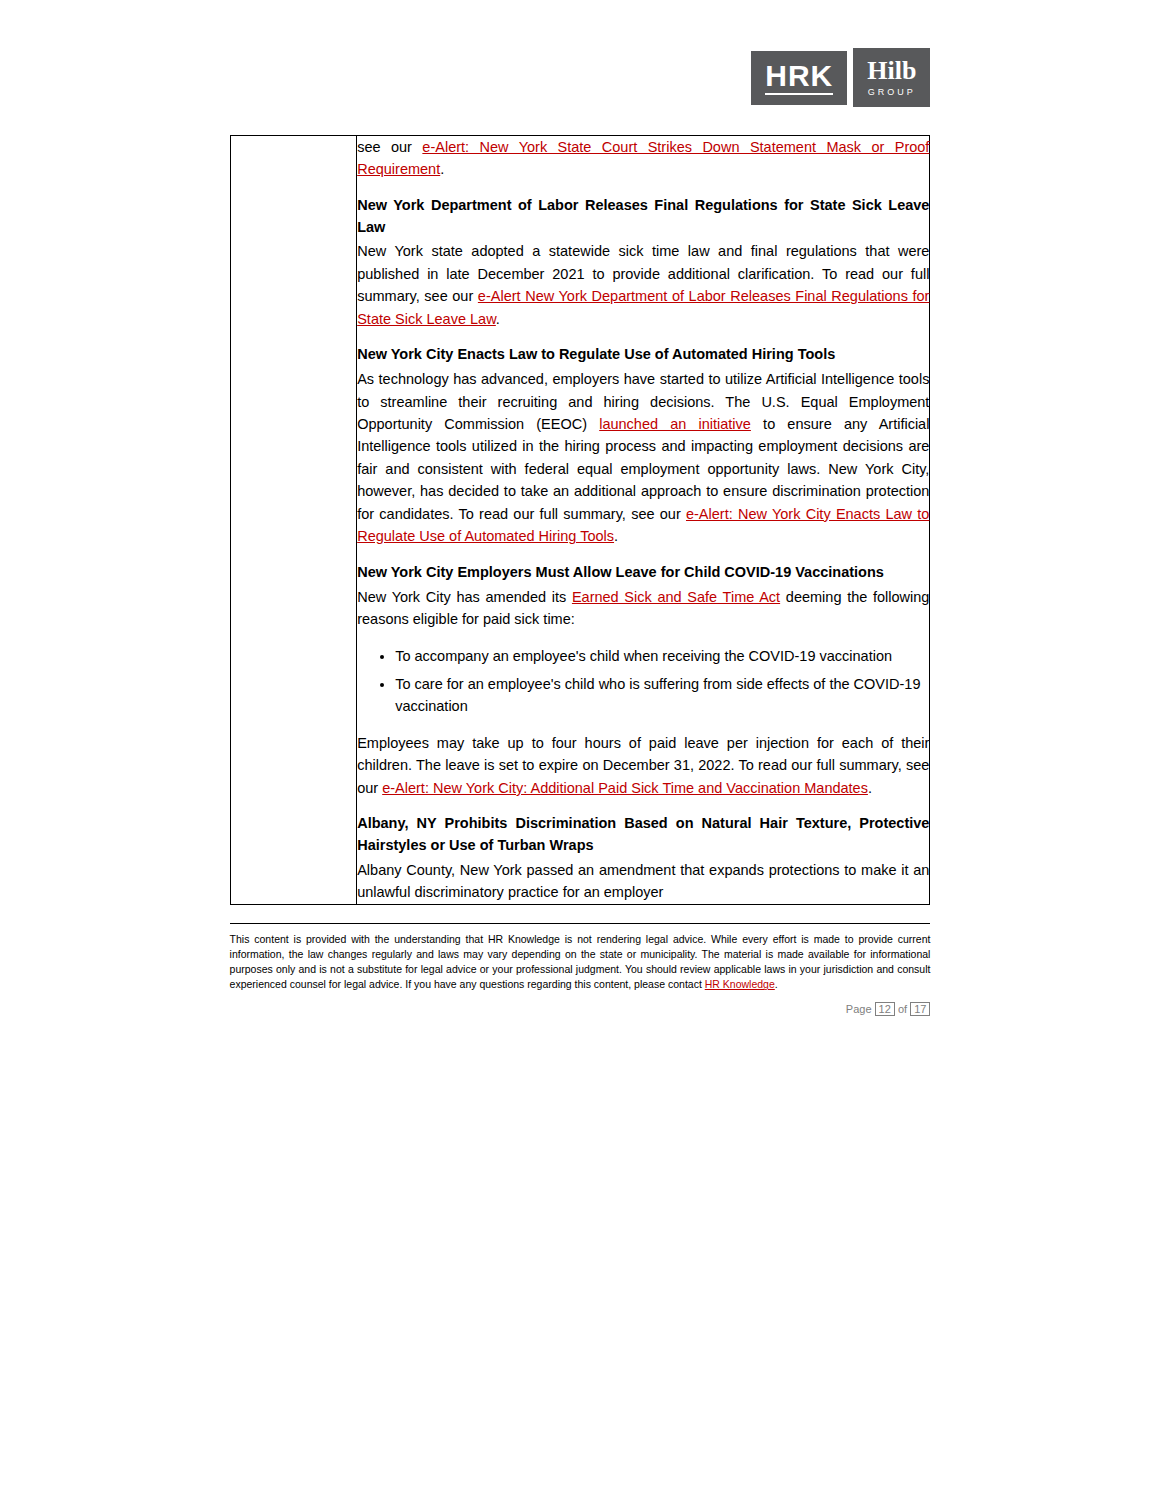HRK
Hilb
GROUP
| | see our e-Alert: New York State Court Strikes Down Statement Mask or Proof Requirement . New York Department of Labor Releases Final Regulations for State Sick Leave Law New York state adopted a statewide sick time law and final regulations that were published in late December 2021 to provide additional clarification. To read our full summary, see our e-Alert New York Department of Labor Releases Final Regulations for State Sick Leave Law . New York City Enacts Law to Regulate Use of Automated Hiring Tools As technology has advanced, employers have started to utilize Artificial Intelligence tools to streamline their recruiting and hiring decisions. The U.S. Equal Employment Opportunity Commission (EEOC) launched an initiative to ensure any Artificial Intelligence tools utilized in the hiring process and impacting employment decisions are fair and consistent with federal equal employment opportunity laws. New York City, however, has decided to take an additional approach to ensure discrimination protection for candidates. To read our full summary, see our e-Alert: New York City Enacts Law to Regulate Use of Automated Hiring Tools . New York City Employers Must Allow Leave for Child COVID-19 Vaccinations New York City has amended its Earned Sick and Safe Time Act deeming the following reasons eligible for paid sick time: To accompany an employee's child when receiving the COVID-19 vaccination To care for an employee's child who is suffering from side effects of the COVID-19 vaccination Employees may take up to four hours of paid leave per injection for each of their children. The leave is set to expire on December 31, 2022. To read our full summary, see our e-Alert: New York City: Additional Paid Sick Time and Vaccination Mandates . Albany, NY Prohibits Discrimination Based on Natural Hair Texture, Protective Hairstyles or Use of Turban Wraps Albany County, New York passed an amendment that expands protections to make it an unlawful discriminatory practice for an employer |
This content is provided with the understanding that HR Knowledge is not rendering legal advice. While every effort is made to provide current information, the law changes regularly and laws may vary depending on the state or municipality. The material is made available for informational purposes only and is not a substitute for legal advice or your professional judgment. You should review applicable laws in your jurisdiction and consult experienced counsel for legal advice. If you have any questions regarding this content, please contact HR Knowledge.
Page 12 of 17